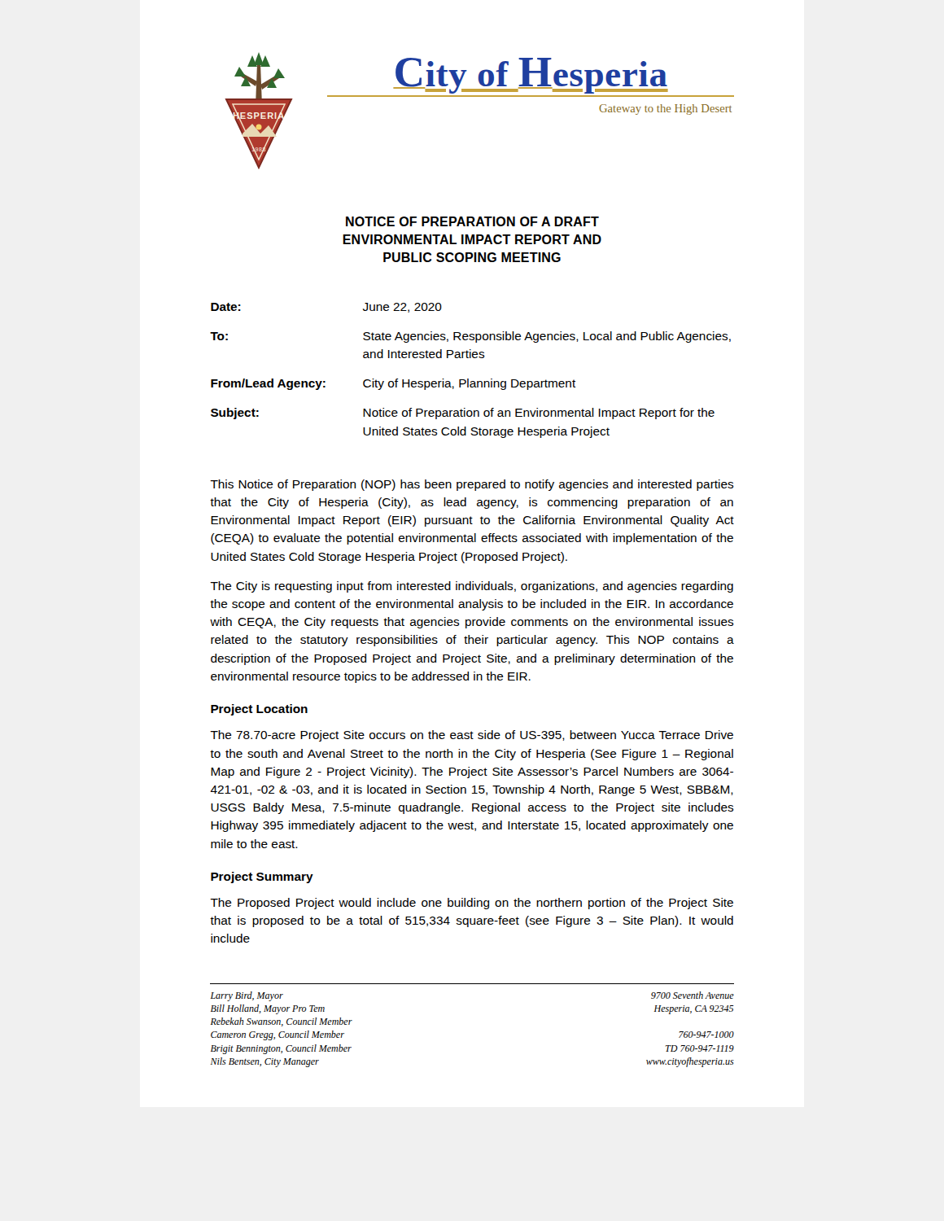HESPERIA 1988
City of Hesperia
Gateway to the High Desert
NOTICE OF PREPARATION OF A DRAFT
ENVIRONMENTAL IMPACT REPORT AND
PUBLIC SCOPING MEETING
| Date: | June 22, 2020 |
| To: | State Agencies, Responsible Agencies, Local and Public Agencies, and Interested Parties |
| From/Lead Agency: | City of Hesperia, Planning Department |
| Subject: | Notice of Preparation of an Environmental Impact Report for the United States Cold Storage Hesperia Project |
This Notice of Preparation (NOP) has been prepared to notify agencies and interested parties that the City of Hesperia (City), as lead agency, is commencing preparation of an Environmental Impact Report (EIR) pursuant to the California Environmental Quality Act (CEQA) to evaluate the potential environmental effects associated with implementation of the United States Cold Storage Hesperia Project (Proposed Project).
The City is requesting input from interested individuals, organizations, and agencies regarding the scope and content of the environmental analysis to be included in the EIR. In accordance with CEQA, the City requests that agencies provide comments on the environmental issues related to the statutory responsibilities of their particular agency. This NOP contains a description of the Proposed Project and Project Site, and a preliminary determination of the environmental resource topics to be addressed in the EIR.
Project Location
The 78.70-acre Project Site occurs on the east side of US-395, between Yucca Terrace Drive to the south and Avenal Street to the north in the City of Hesperia (See Figure 1 – Regional Map and Figure 2 - Project Vicinity). The Project Site Assessor’s Parcel Numbers are 3064-421-01, -02 & -03, and it is located in Section 15, Township 4 North, Range 5 West, SBB&M, USGS Baldy Mesa, 7.5-minute quadrangle. Regional access to the Project site includes Highway 395 immediately adjacent to the west, and Interstate 15, located approximately one mile to the east.
Project Summary
The Proposed Project would include one building on the northern portion of the Project Site that is proposed to be a total of 515,334 square-feet (see Figure 3 – Site Plan). It would include
Larry Bird, Mayor
Bill Holland, Mayor Pro Tem
Rebekah Swanson, Council Member
Cameron Gregg, Council Member
Brigit Bennington, Council Member
Nils Bentsen, City Manager
9700 Seventh Avenue
Hesperia, CA 92345
760-947-1000
TD 760-947-1119
www.cityofhesperia.us